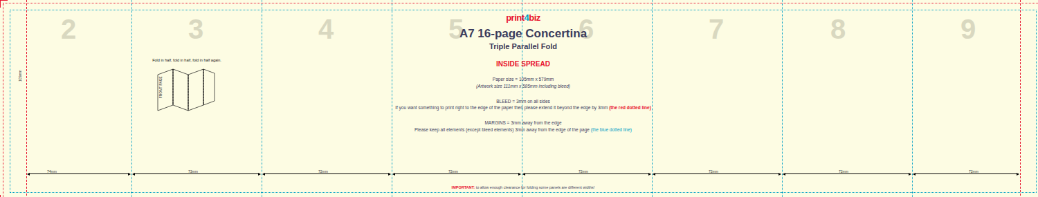2
3
4
5
6
7
8
9
105mm
Fold in half, fold in half, fold in half again.
FRONT PAGE
print4biz
A7 16-page Concertina
Triple Parallel Fold
INSIDE SPREAD
Paper size = 105mm x 579mm
(Artwork size 111mm x 585mm including bleed)
BLEED = 3mm on all sides
If you want something to print right to the edge of the paper then please extend it beyond the edge by 3mm (the red dotted line)
MARGINS = 3mm away from the edge
Please keep all elements (except bleed elements) 3mm away from the edge of the page (the blue dotted line)
IMPORTANT: to allow enough clearance for folding some panels are different widths!
74mm 73mm 72mm 72mm 72mm 72mm 72mm 72mm